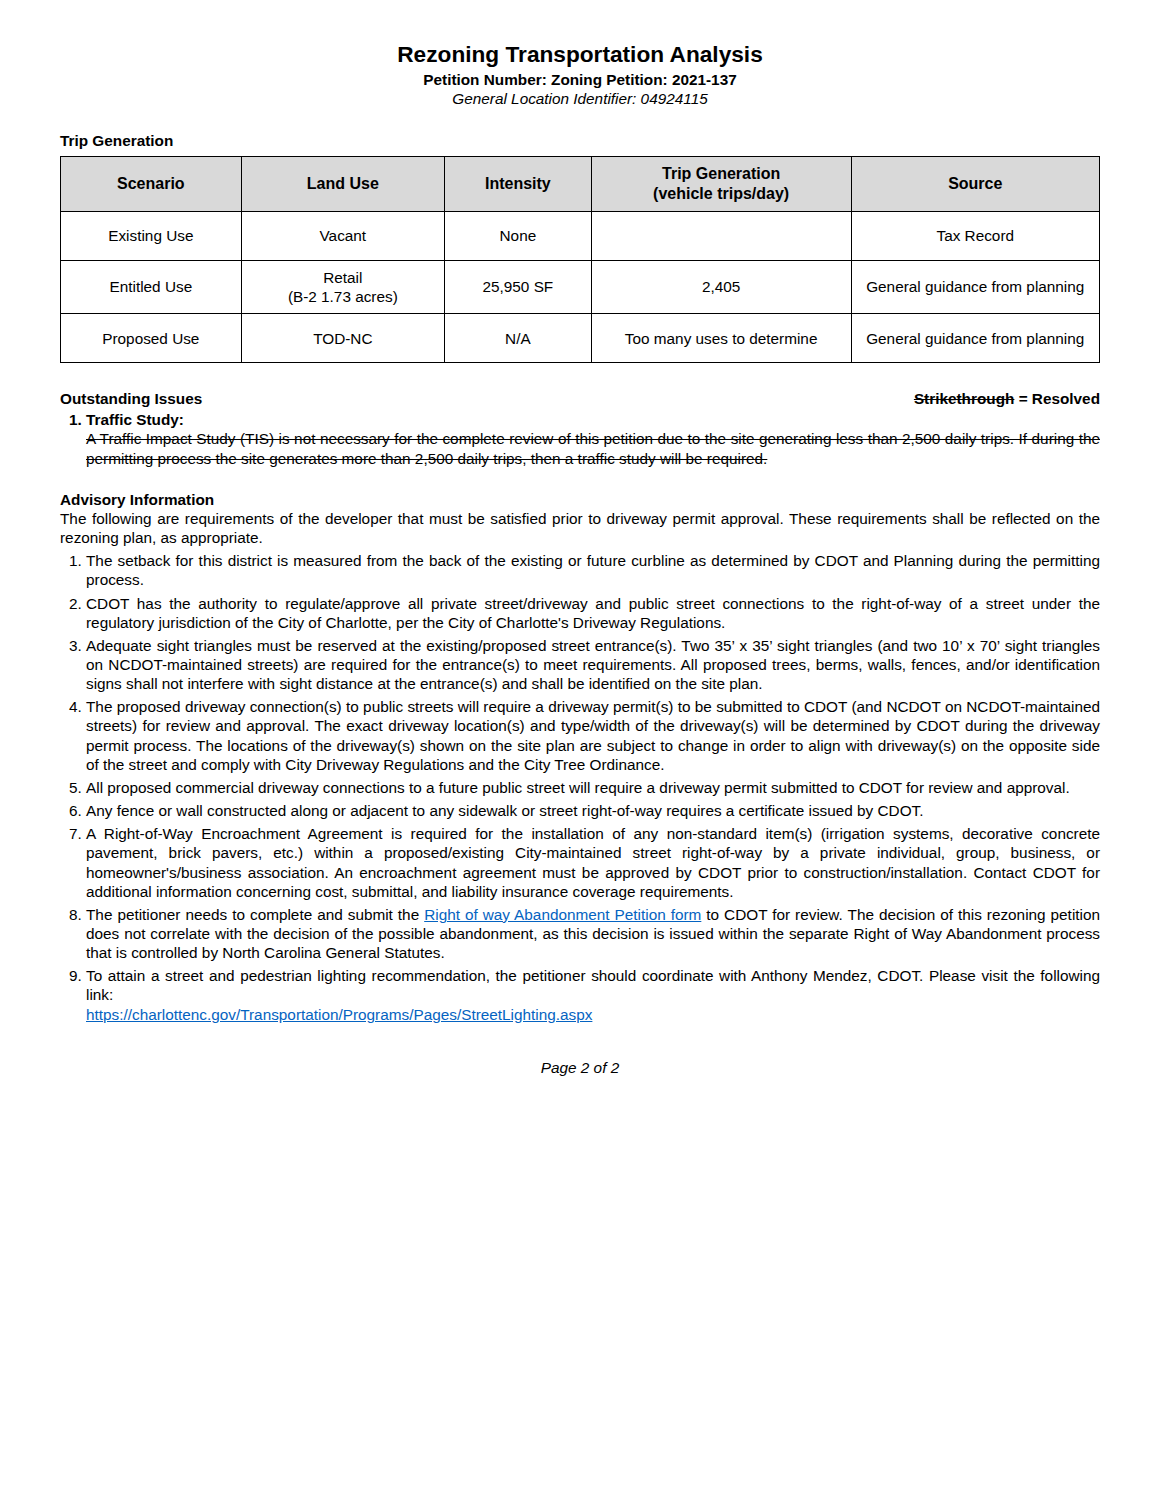Rezoning Transportation Analysis
Petition Number: Zoning Petition: 2021-137
General Location Identifier: 04924115
Trip Generation
| Scenario | Land Use | Intensity | Trip Generation (vehicle trips/day) | Source |
| --- | --- | --- | --- | --- |
| Existing Use | Vacant | None | | Tax Record |
| Entitled Use | Retail (B-2 1.73 acres) | 25,950 SF | 2,405 | General guidance from planning |
| Proposed Use | TOD-NC | N/A | Too many uses to determine | General guidance from planning |
Outstanding Issues Strikethrough = Resolved
Traffic Study:
A Traffic Impact Study (TIS) is not necessary for the complete review of this petition due to the site generating less than 2,500 daily trips. If during the permitting process the site generates more than 2,500 daily trips, then a traffic study will be required.
Advisory Information
The following are requirements of the developer that must be satisfied prior to driveway permit approval. These requirements shall be reflected on the rezoning plan, as appropriate.
The setback for this district is measured from the back of the existing or future curbline as determined by CDOT and Planning during the permitting process.
CDOT has the authority to regulate/approve all private street/driveway and public street connections to the right-of-way of a street under the regulatory jurisdiction of the City of Charlotte, per the City of Charlotte's Driveway Regulations.
Adequate sight triangles must be reserved at the existing/proposed street entrance(s). Two 35’ x 35’ sight triangles (and two 10’ x 70’ sight triangles on NCDOT-maintained streets) are required for the entrance(s) to meet requirements. All proposed trees, berms, walls, fences, and/or identification signs shall not interfere with sight distance at the entrance(s) and shall be identified on the site plan.
The proposed driveway connection(s) to public streets will require a driveway permit(s) to be submitted to CDOT (and NCDOT on NCDOT-maintained streets) for review and approval. The exact driveway location(s) and type/width of the driveway(s) will be determined by CDOT during the driveway permit process. The locations of the driveway(s) shown on the site plan are subject to change in order to align with driveway(s) on the opposite side of the street and comply with City Driveway Regulations and the City Tree Ordinance.
All proposed commercial driveway connections to a future public street will require a driveway permit submitted to CDOT for review and approval.
Any fence or wall constructed along or adjacent to any sidewalk or street right-of-way requires a certificate issued by CDOT.
A Right-of-Way Encroachment Agreement is required for the installation of any non-standard item(s) (irrigation systems, decorative concrete pavement, brick pavers, etc.) within a proposed/existing City-maintained street right-of-way by a private individual, group, business, or homeowner's/business association. An encroachment agreement must be approved by CDOT prior to construction/installation. Contact CDOT for additional information concerning cost, submittal, and liability insurance coverage requirements.
The petitioner needs to complete and submit the Right of way Abandonment Petition form to CDOT for review. The decision of this rezoning petition does not correlate with the decision of the possible abandonment, as this decision is issued within the separate Right of Way Abandonment process that is controlled by North Carolina General Statutes.
To attain a street and pedestrian lighting recommendation, the petitioner should coordinate with Anthony Mendez, CDOT. Please visit the following link:
https://charlottenc.gov/Transportation/Programs/Pages/StreetLighting.aspx
Page 2 of 2